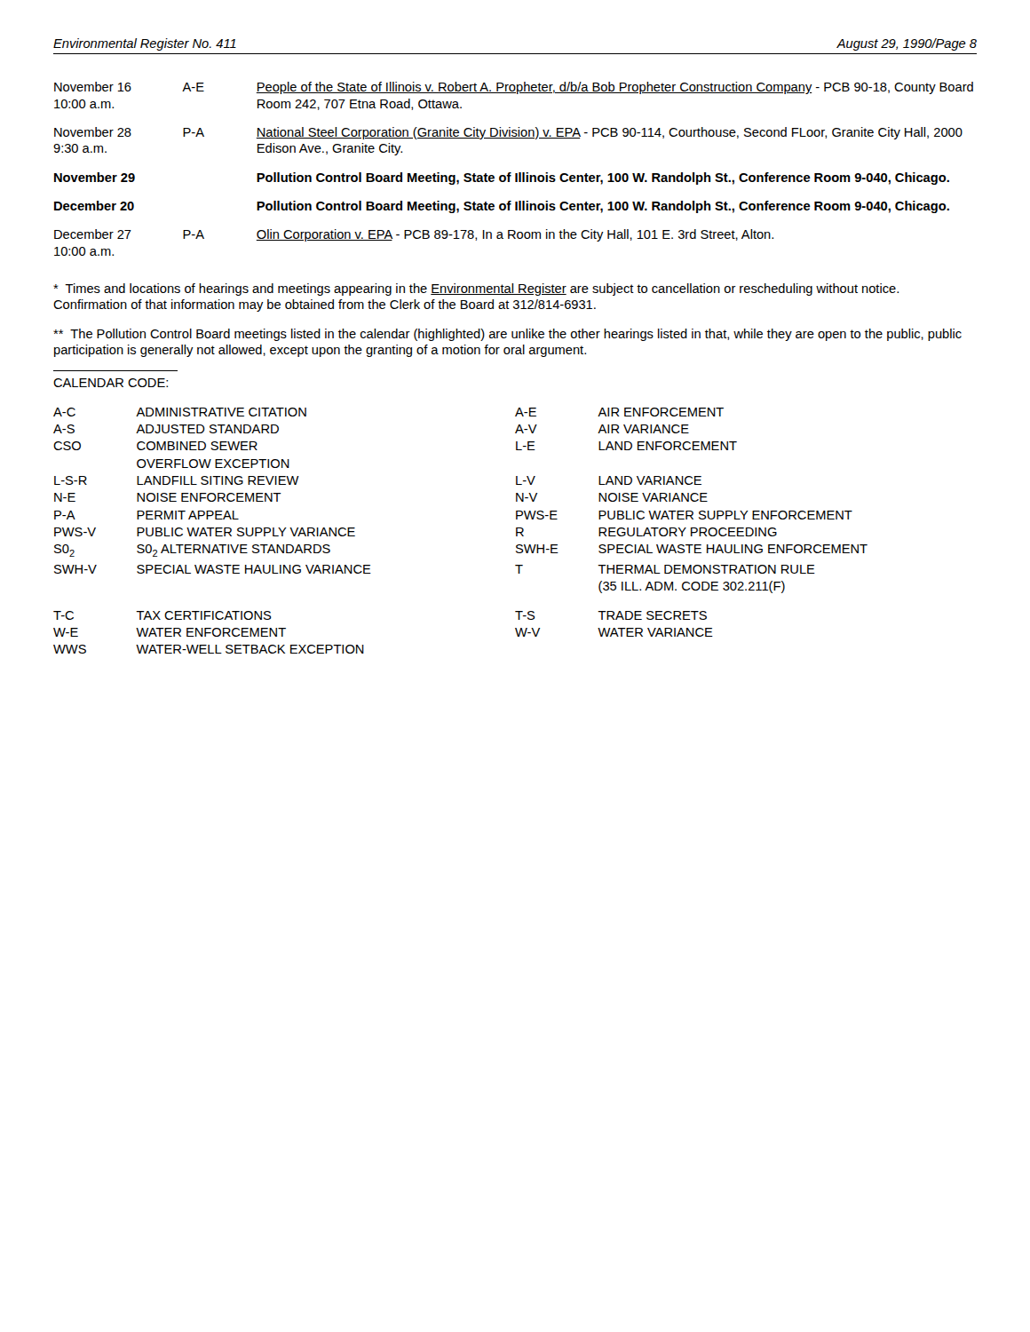Environmental Register No. 411
August 29, 1990/Page 8
| November 16 10:00 a.m. | A-E | People of the State of Illinois v. Robert A. Propheter, d/b/a Bob Propheter Construction Company - PCB 90-18, County Board Room 242, 707 Etna Road, Ottawa. |
| November 28 9:30 a.m. | P-A | National Steel Corporation (Granite City Division) v. EPA - PCB 90-114, Courthouse, Second FLoor, Granite City Hall, 2000 Edison Ave., Granite City. |
| November 29 | | Pollution Control Board Meeting, State of Illinois Center, 100 W. Randolph St., Conference Room 9-040, Chicago. |
| December 20 | | Pollution Control Board Meeting, State of Illinois Center, 100 W. Randolph St., Conference Room 9-040, Chicago. |
| December 27 10:00 a.m. | P-A | Olin Corporation v. EPA - PCB 89-178, In a Room in the City Hall, 101 E. 3rd Street, Alton. |
* Times and locations of hearings and meetings appearing in the Environmental Register are subject to cancellation or rescheduling without notice. Confirmation of that information may be obtained from the Clerk of the Board at 312/814-6931.
** The Pollution Control Board meetings listed in the calendar (highlighted) are unlike the other hearings listed in that, while they are open to the public, public participation is generally not allowed, except upon the granting of a motion for oral argument.
CALENDAR CODE:
| A-C | ADMINISTRATIVE CITATION | A-E | AIR ENFORCEMENT |
| A-S | ADJUSTED STANDARD | A-V | AIR VARIANCE |
| CSO | COMBINED SEWER | L-E | LAND ENFORCEMENT |
| | OVERFLOW EXCEPTION | | |
| L-S-R | LANDFILL SITING REVIEW | L-V | LAND VARIANCE |
| N-E | NOISE ENFORCEMENT | N-V | NOISE VARIANCE |
| P-A | PERMIT APPEAL | PWS-E | PUBLIC WATER SUPPLY ENFORCEMENT |
| PWS-V | PUBLIC WATER SUPPLY VARIANCE | R | REGULATORY PROCEEDING |
| S0 2 | S0 2 ALTERNATIVE STANDARDS | SWH-E | SPECIAL WASTE HAULING ENFORCEMENT |
| SWH-V | SPECIAL WASTE HAULING VARIANCE | T | THERMAL DEMONSTRATION RULE |
| | | | (35 ILL. ADM. CODE 302.211(F) |
| T-C | TAX CERTIFICATIONS | T-S | TRADE SECRETS |
| W-E | WATER ENFORCEMENT | W-V | WATER VARIANCE |
| WWS | WATER-WELL SETBACK EXCEPTION | | |